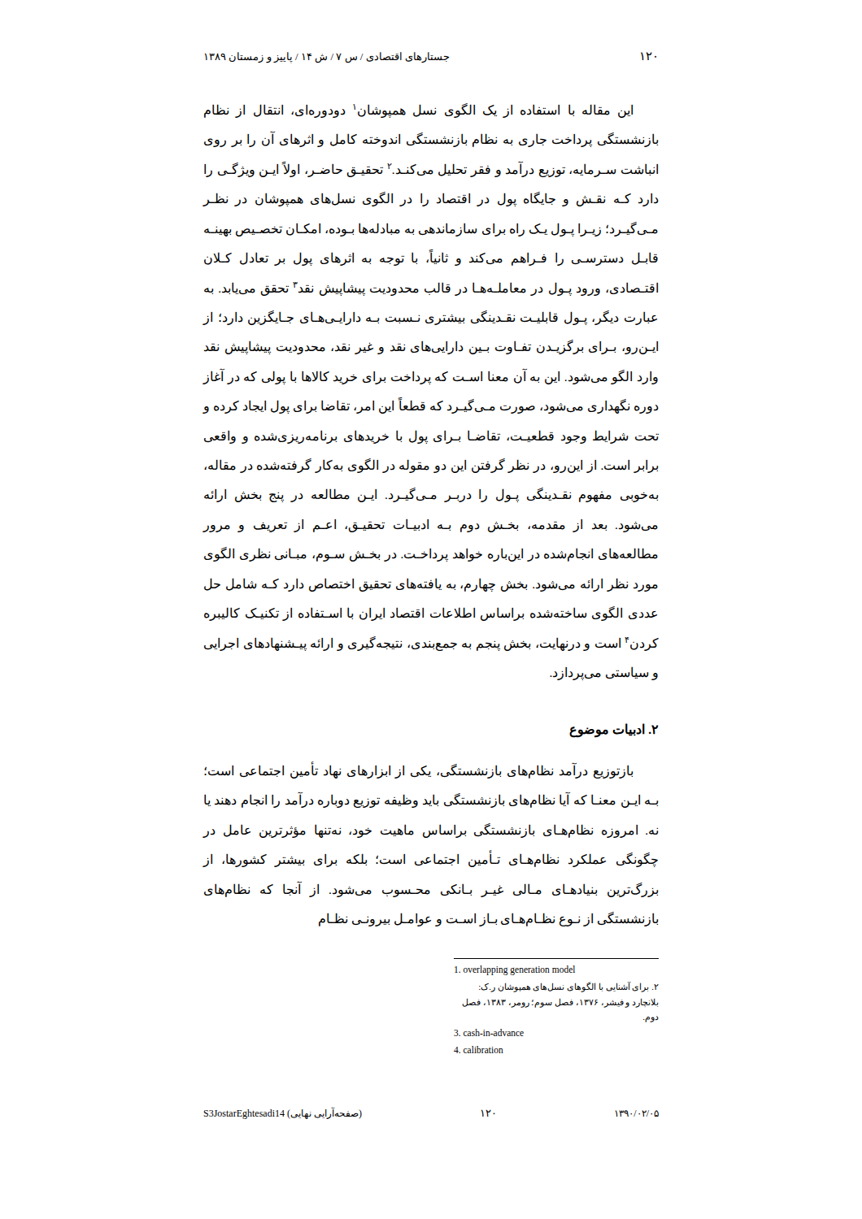۱۲۰ جستارهای اقتصادی / س ۷ / ش ۱۴ / پاییز و زمستان ۱۳۸۹
این مقاله با استفاده از یک الگوی نسل همپوشان۱ دودوره‌ای، انتقال از نظام بازنشستگی پرداخت جاری به نظام بازنشستگی اندوخته کامل و اثرهای آن را بر روی انباشت سـرمایه، توزیع درآمد و فقر تحلیل می‌کنـد.۲ تحقیـق حاضـر، اولاً ایـن ویژگـی را دارد کـه نقـش و جایگاه پول در اقتصاد را در الگوی نسل‌های همپوشان در نظـر مـی‌گیـرد؛ زیـرا پـول یـک راه برای سازماندهی به مبادله‌ها بـوده، امکـان تخصـیص بهینـه قابـل دسترسـی را فـراهم می‌کند و ثانیاً، با توجه به اثرهای پول بر تعادل کـلان اقتـصادی، ورود پـول در معاملـه‌هـا در قالب محدودیت پیشاپیش نقد۳ تحقق می‌یابد. به عبارت دیگر، پـول قابلیـت نقـدینگی بیشتری نـسبت بـه دارایـی‌هـای جـایگزین دارد؛ از ایـن‌رو، بـرای برگزیـدن تفـاوت بـین دارایی‌های نقد و غیر نقد، محدودیت پیشاپیش نقد وارد الگو می‌شود. این به آن معنا اسـت که پرداخت برای خرید کالاها با پولی که در آغاز دوره نگهداری می‌شود، صورت مـی‌گیـرد که قطعاً این امر، تقاضا برای پول ایجاد کرده و تحت شرایط وجود قطعیـت، تقاضـا بـرای پول با خریدهای برنامه‌ریزی‌شده و واقعی برابر است. از این‌رو، در نظر گرفتن این دو مقوله در الگوی به‌کار گرفته‌شده در مقاله، به‌خوبی مفهوم نقـدینگی پـول را دربـر مـی‌گیـرد. ایـن مطالعه در پنج بخش ارائه می‌شود. بعد از مقدمه، بخـش دوم بـه ادبیـات تحقیـق، اعـم از تعریف و مرور مطالعه‌های انجام‌شده در این‌باره خواهد پرداخـت. در بخـش سـوم، مبـانی نظری الگوی مورد نظر ارائه می‌شود. بخش چهارم، به یافته‌های تحقیق اختصاص دارد کـه شامل حل عددی الگوی ساخته‌شده براساس اطلاعات اقتصاد ایران با اسـتفاده از تکنیـک کالیبره کردن۴ است و درنهایت، بخش پنجم به جمع‌بندی، نتیجه‌گیری و ارائه پیـشنهادهای اجرایی و سیاستی می‌پردازد.
۲. ادبیات موضوع
بازتوزیع درآمد نظام‌های بازنشستگی، یکی از ابزارهای نهاد تأمین اجتماعی است؛ بـه ایـن معنـا که آیا نظام‌های بازنشستگی باید وظیفه توزیع دوباره درآمد را انجام دهند یا نه. امروزه نظام‌هـای بازنشستگی براساس ماهیت خود، نه‌تنها مؤثرترین عامل در چگونگی عملکرد نظام‌هـای تـأمین اجتماعی است؛ بلکه برای بیشتر کشورها، از بزرگ‌ترین بنیادهـای مـالی غیـر بـانکی محـسوب می‌شود. از آنجا که نظام‌های بازنشستگی از نـوع نظـام‌هـای بـاز اسـت و عوامـل بیرونـی نظـام
1. overlapping generation model
۲. برای آشنایی با الگوهای نسل‌های همپوشان ر.ک: بلانچارد و فیشر، ۱۳۷۶، فصل سوم؛ رومر، ۱۳۸۳، فصل دوم.
3. cash-in-advance
4. calibration
۱۳۹۰/۰۲/۰۵ ۱۲۰ (صفحه‌آرایی نهایی) S3JostarEghtesadi14